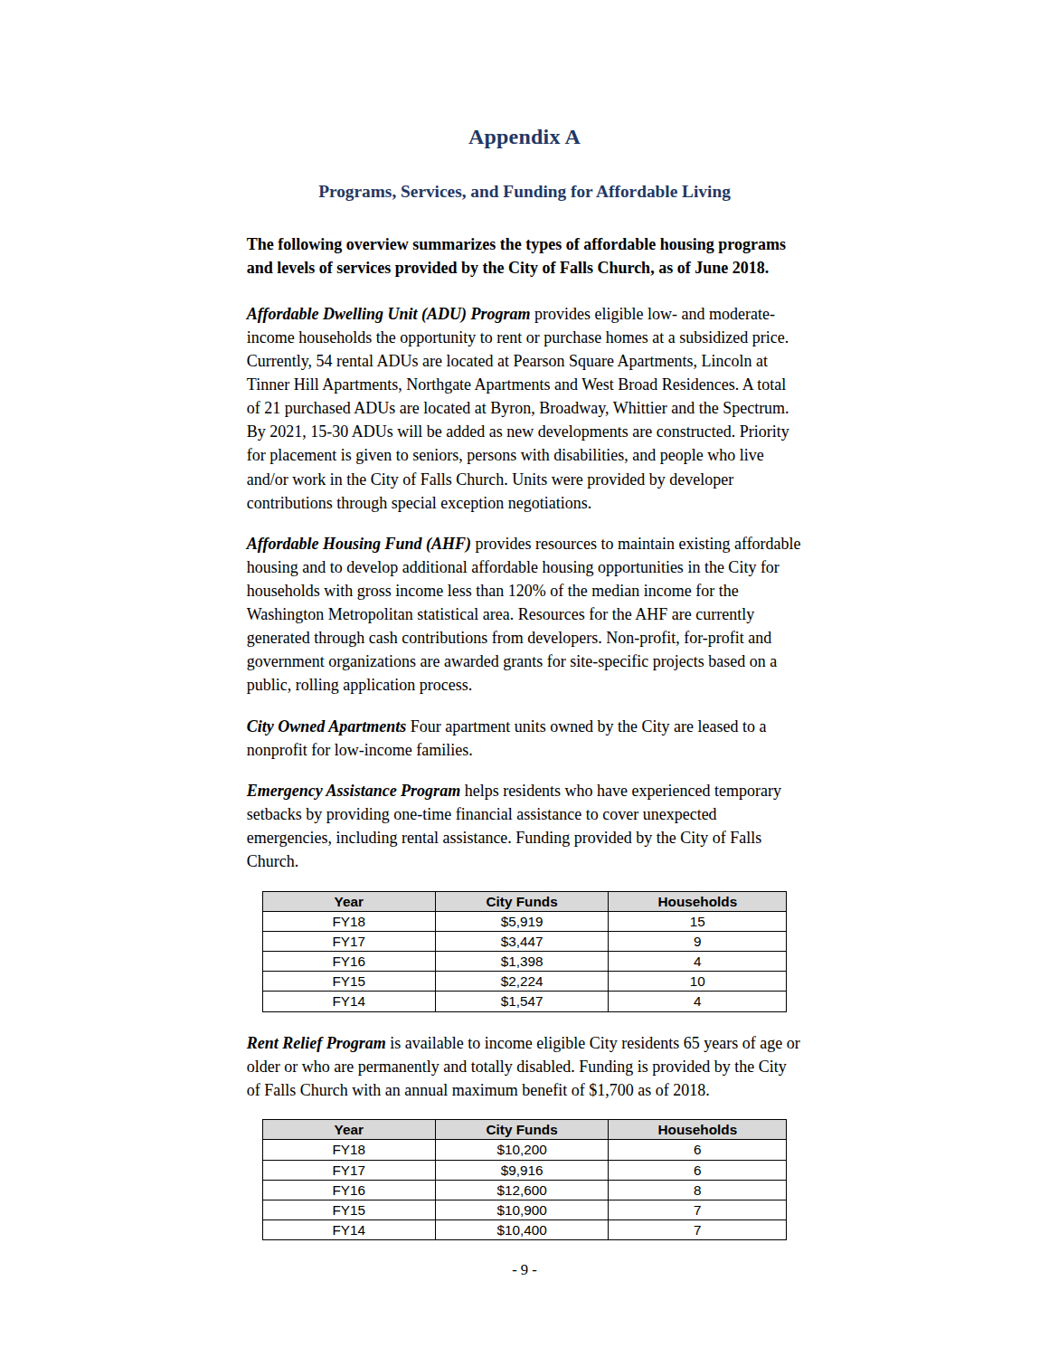Appendix A
Programs, Services, and Funding for Affordable Living
The following overview summarizes the types of affordable housing programs and levels of services provided by the City of Falls Church, as of June 2018.
Affordable Dwelling Unit (ADU) Program provides eligible low- and moderate-income households the opportunity to rent or purchase homes at a subsidized price. Currently, 54 rental ADUs are located at Pearson Square Apartments, Lincoln at Tinner Hill Apartments, Northgate Apartments and West Broad Residences. A total of 21 purchased ADUs are located at Byron, Broadway, Whittier and the Spectrum. By 2021, 15-30 ADUs will be added as new developments are constructed. Priority for placement is given to seniors, persons with disabilities, and people who live and/or work in the City of Falls Church. Units were provided by developer contributions through special exception negotiations.
Affordable Housing Fund (AHF) provides resources to maintain existing affordable housing and to develop additional affordable housing opportunities in the City for households with gross income less than 120% of the median income for the Washington Metropolitan statistical area. Resources for the AHF are currently generated through cash contributions from developers. Non-profit, for-profit and government organizations are awarded grants for site-specific projects based on a public, rolling application process.
City Owned Apartments Four apartment units owned by the City are leased to a nonprofit for low-income families.
Emergency Assistance Program helps residents who have experienced temporary setbacks by providing one-time financial assistance to cover unexpected emergencies, including rental assistance. Funding provided by the City of Falls Church.
| Year | City Funds | Households |
| --- | --- | --- |
| FY18 | $5,919 | 15 |
| FY17 | $3,447 | 9 |
| FY16 | $1,398 | 4 |
| FY15 | $2,224 | 10 |
| FY14 | $1,547 | 4 |
Rent Relief Program is available to income eligible City residents 65 years of age or older or who are permanently and totally disabled. Funding is provided by the City of Falls Church with an annual maximum benefit of $1,700 as of 2018.
| Year | City Funds | Households |
| --- | --- | --- |
| FY18 | $10,200 | 6 |
| FY17 | $9,916 | 6 |
| FY16 | $12,600 | 8 |
| FY15 | $10,900 | 7 |
| FY14 | $10,400 | 7 |
- 9 -